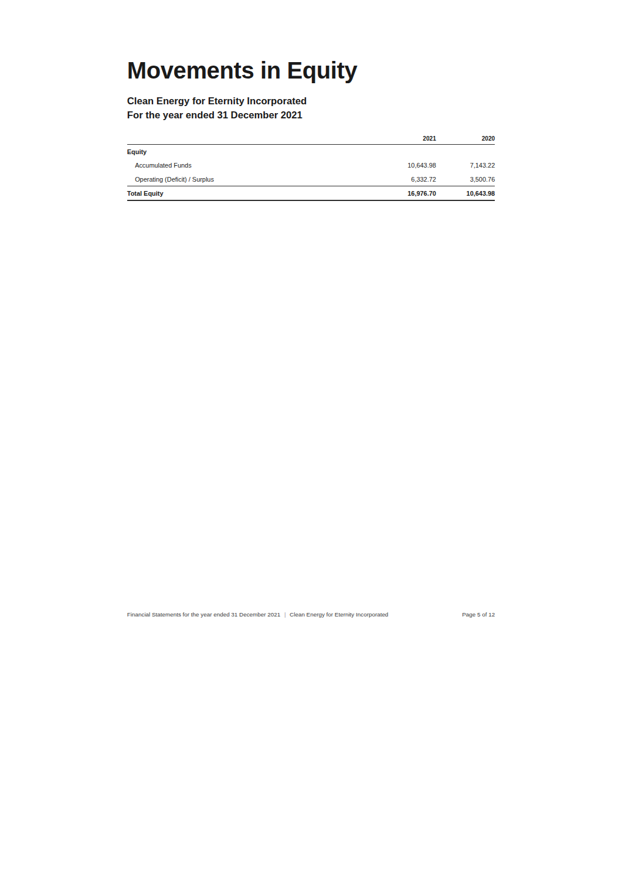Movements in Equity
Clean Energy for Eternity Incorporated
For the year ended 31 December 2021
| | 2021 | 2020 |
| --- | --- | --- |
| Equity | | |
| Accumulated Funds | 10,643.98 | 7,143.22 |
| Operating (Deficit) / Surplus | 6,332.72 | 3,500.76 |
| Total Equity | 16,976.70 | 10,643.98 |
Financial Statements for the year ended 31 December 2021|Clean Energy for Eternity Incorporated
Page 5 of 12